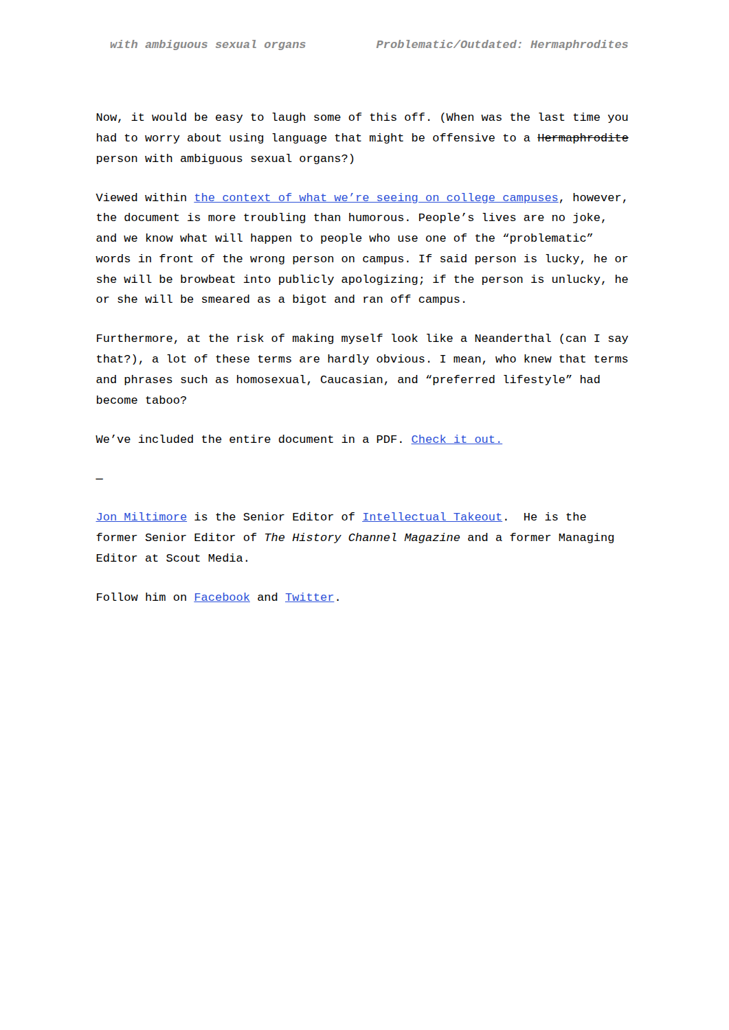with ambiguous sexual organs Problematic/Outdated: Hermaphrodites
Now, it would be easy to laugh some of this off. (When was the last time you had to worry about using language that might be offensive to a Hermaphrodite person with ambiguous sexual organs?)
Viewed within the context of what we’re seeing on college campuses, however, the document is more troubling than humorous. People’s lives are no joke, and we know what will happen to people who use one of the “problematic” words in front of the wrong person on campus. If said person is lucky, he or she will be browbeat into publicly apologizing; if the person is unlucky, he or she will be smeared as a bigot and ran off campus.
Furthermore, at the risk of making myself look like a Neanderthal (can I say that?), a lot of these terms are hardly obvious. I mean, who knew that terms and phrases such as homosexual, Caucasian, and “preferred lifestyle” had become taboo?
We’ve included the entire document in a PDF. Check it out.
—
Jon Miltimore is the Senior Editor of Intellectual Takeout. He is the former Senior Editor of The History Channel Magazine and a former Managing Editor at Scout Media.
Follow him on Facebook and Twitter.